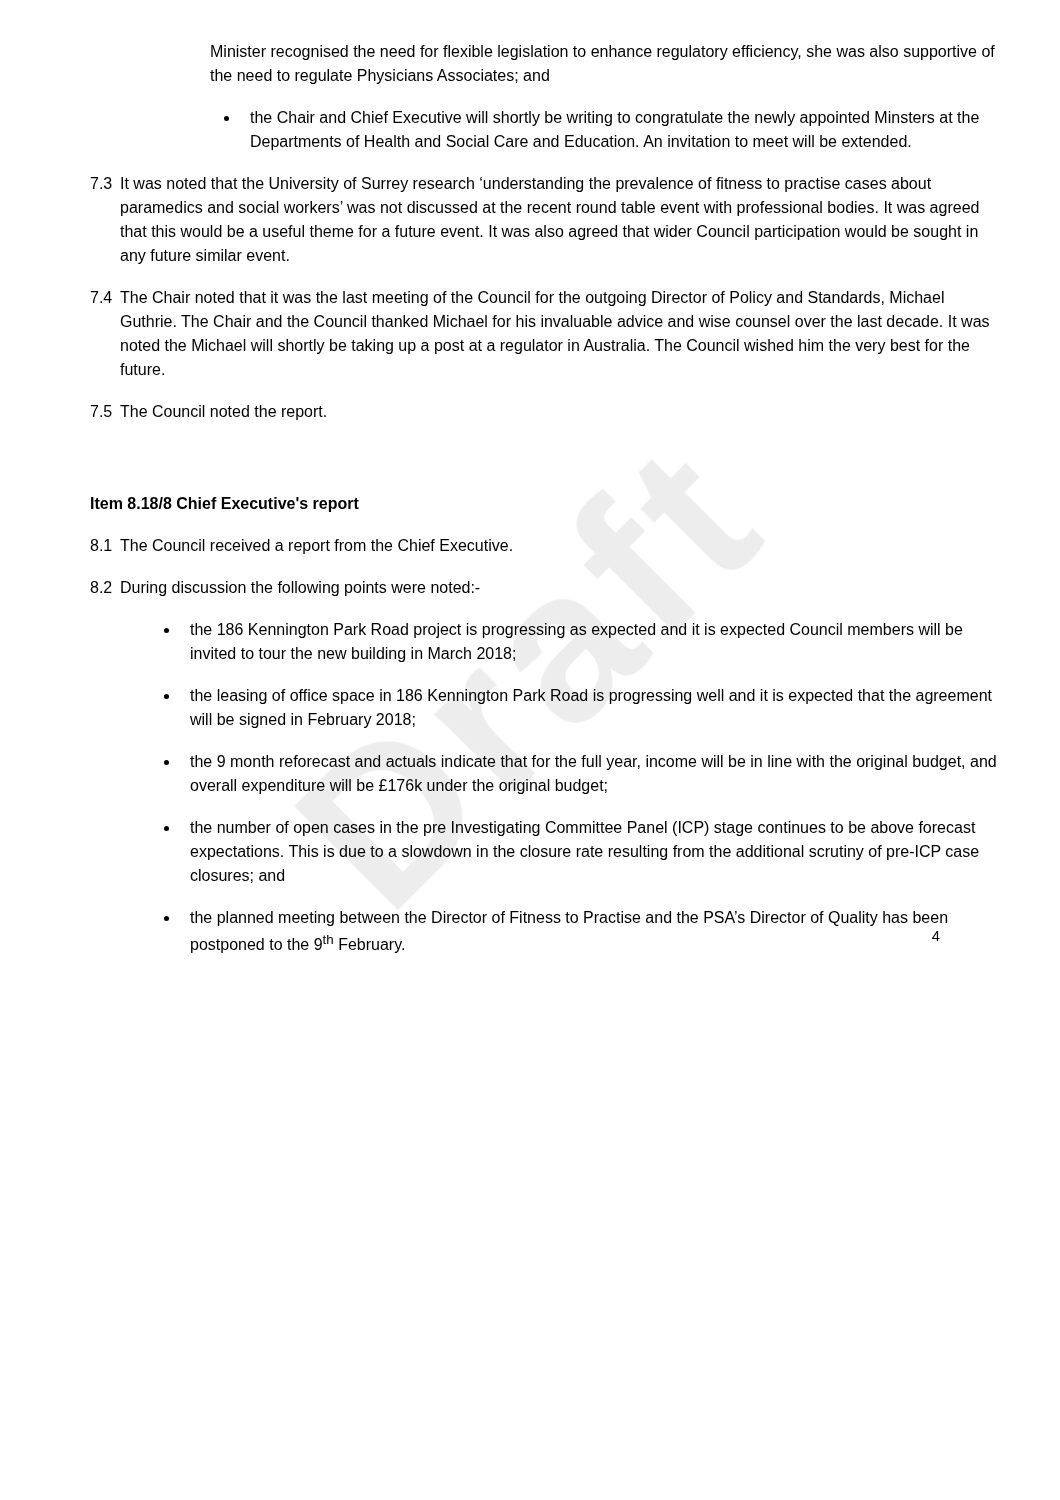Draft
Minister recognised the need for flexible legislation to enhance regulatory efficiency, she was also supportive of the need to regulate Physicians Associates; and
the Chair and Chief Executive will shortly be writing to congratulate the newly appointed Minsters at the Departments of Health and Social Care and Education. An invitation to meet will be extended.
7.3
It was noted that the University of Surrey research ‘understanding the prevalence of fitness to practise cases about paramedics and social workers’ was not discussed at the recent round table event with professional bodies. It was agreed that this would be a useful theme for a future event. It was also agreed that wider Council participation would be sought in any future similar event.
7.4
The Chair noted that it was the last meeting of the Council for the outgoing Director of Policy and Standards, Michael Guthrie. The Chair and the Council thanked Michael for his invaluable advice and wise counsel over the last decade. It was noted the Michael will shortly be taking up a post at a regulator in Australia. The Council wished him the very best for the future.
7.5
The Council noted the report.
Item 8.18/8 Chief Executive's report
8.1
The Council received a report from the Chief Executive.
8.2
During discussion the following points were noted:-
the 186 Kennington Park Road project is progressing as expected and it is expected Council members will be invited to tour the new building in March 2018;
the leasing of office space in 186 Kennington Park Road is progressing well and it is expected that the agreement will be signed in February 2018;
the 9 month reforecast and actuals indicate that for the full year, income will be in line with the original budget, and overall expenditure will be £176k under the original budget;
the number of open cases in the pre Investigating Committee Panel (ICP) stage continues to be above forecast expectations. This is due to a slowdown in the closure rate resulting from the additional scrutiny of pre-ICP case closures; and
the planned meeting between the Director of Fitness to Practise and the PSA’s Director of Quality has been postponed to the 9th February.
4